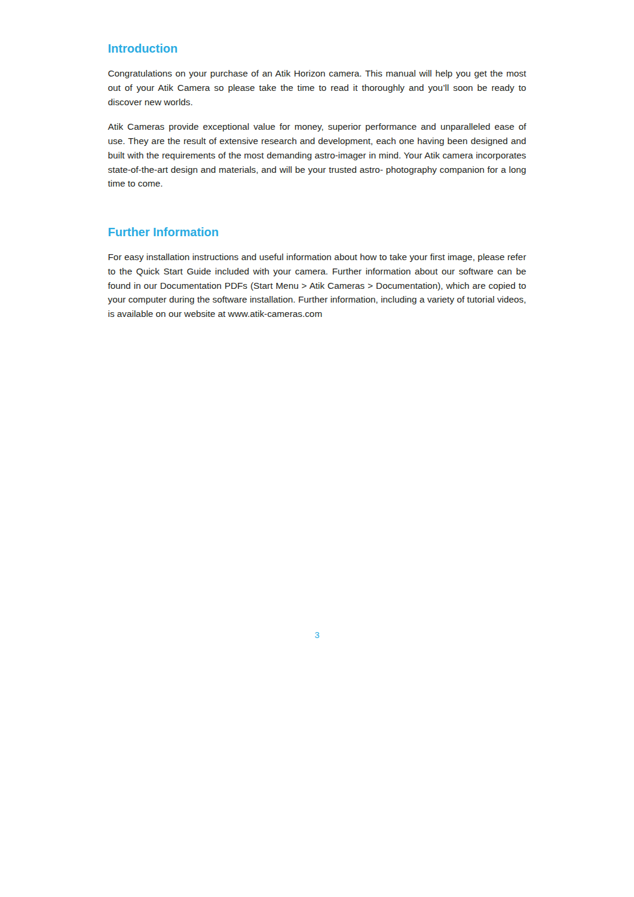Introduction
Congratulations on your purchase of an Atik Horizon camera. This manual will help you get the most out of your Atik Camera so please take the time to read it thoroughly and you’ll soon be ready to discover new worlds.
Atik Cameras provide exceptional value for money, superior performance and unparalleled ease of use. They are the result of extensive research and development, each one having been designed and built with the requirements of the most demanding astro-imager in mind. Your Atik camera incorporates state-of-the-art design and materials, and will be your trusted astro- photography companion for a long time to come.
Further Information
For easy installation instructions and useful information about how to take your first image, please refer to the Quick Start Guide included with your camera. Further information about our software can be found in our Documentation PDFs (Start Menu > Atik Cameras > Documentation), which are copied to your computer during the software installation. Further information, including a variety of tutorial videos, is available on our website at www.atik-cameras.com
3